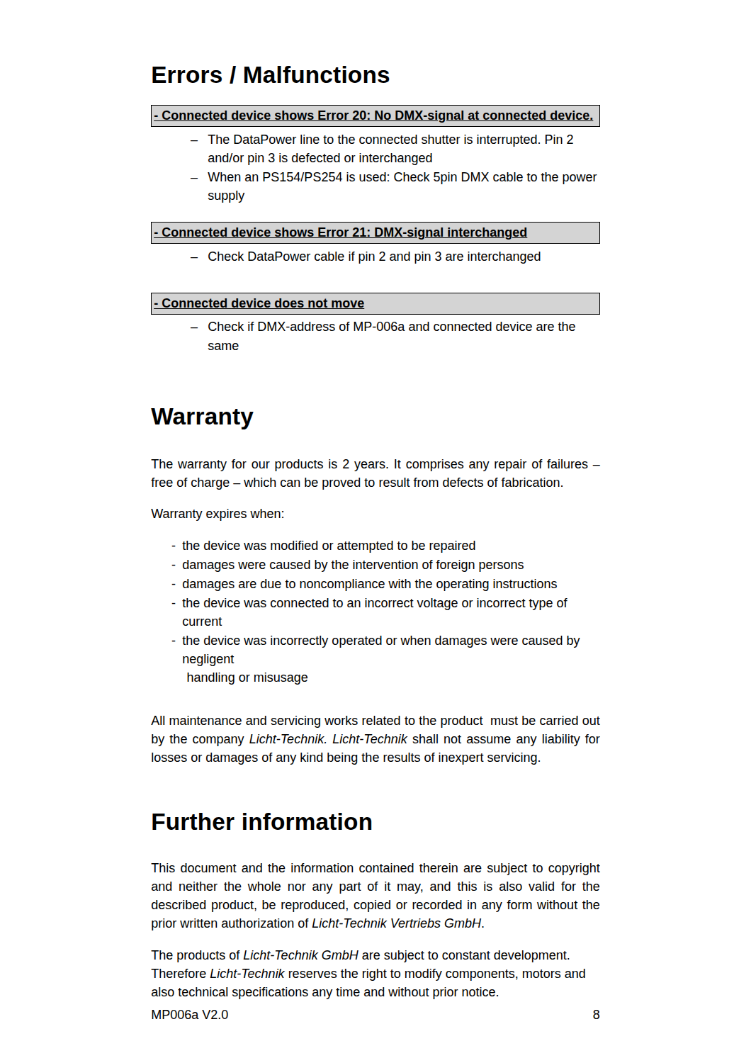Errors / Malfunctions
- Connected device shows Error 20: No DMX-signal at connected device.
The DataPower line to the connected shutter is interrupted. Pin 2 and/or pin 3 is defected or interchanged
When an PS154/PS254 is used: Check 5pin DMX cable to the power supply
- Connected device shows Error 21: DMX-signal interchanged
Check DataPower cable if pin 2 and pin 3 are interchanged
- Connected device does not move
Check if DMX-address of MP-006a and connected device are the same
Warranty
The warranty for our products is 2 years. It comprises any repair of failures – free of charge – which can be proved to result from defects of fabrication.
Warranty expires when:
the device was modified or attempted to be repaired
damages were caused by the intervention of foreign persons
damages are due to noncompliance with the operating instructions
the device was connected to an incorrect voltage or incorrect type of current
the device was incorrectly operated or when damages were caused by negligenthandling or misusage
All maintenance and servicing works related to the product must be carried out by the company Licht-Technik. Licht-Technik shall not assume any liability for losses or damages of any kind being the results of inexpert servicing.
Further information
This document and the information contained therein are subject to copyright and neither the whole nor any part of it may, and this is also valid for the described product, be reproduced, copied or recorded in any form without the prior written authorization of Licht-Technik Vertriebs GmbH.
The products of Licht-Technik GmbH are subject to constant development. Therefore Licht-Technik reserves the right to modify components, motors and also technical specifications any time and without prior notice.
MP006a V2.0 8